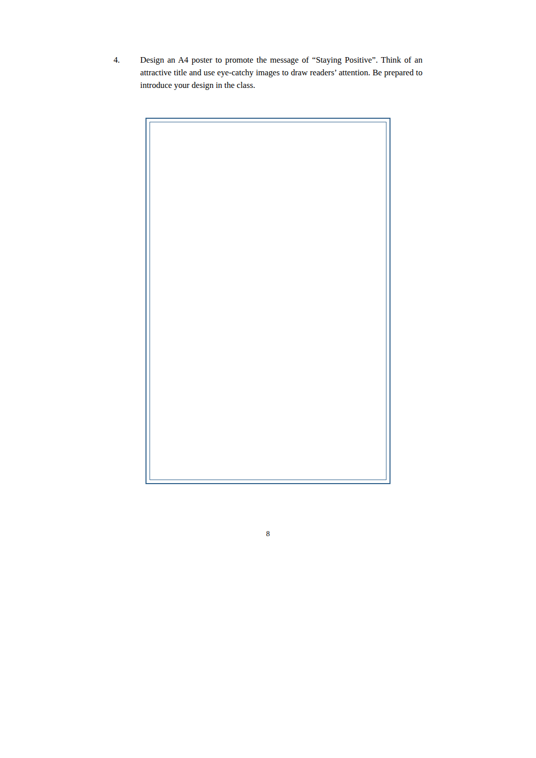4.
Design an A4 poster to promote the message of “Staying Positive”. Think of an attractive title and use eye-catchy images to draw readers’ attention. Be prepared to introduce your design in the class.
8